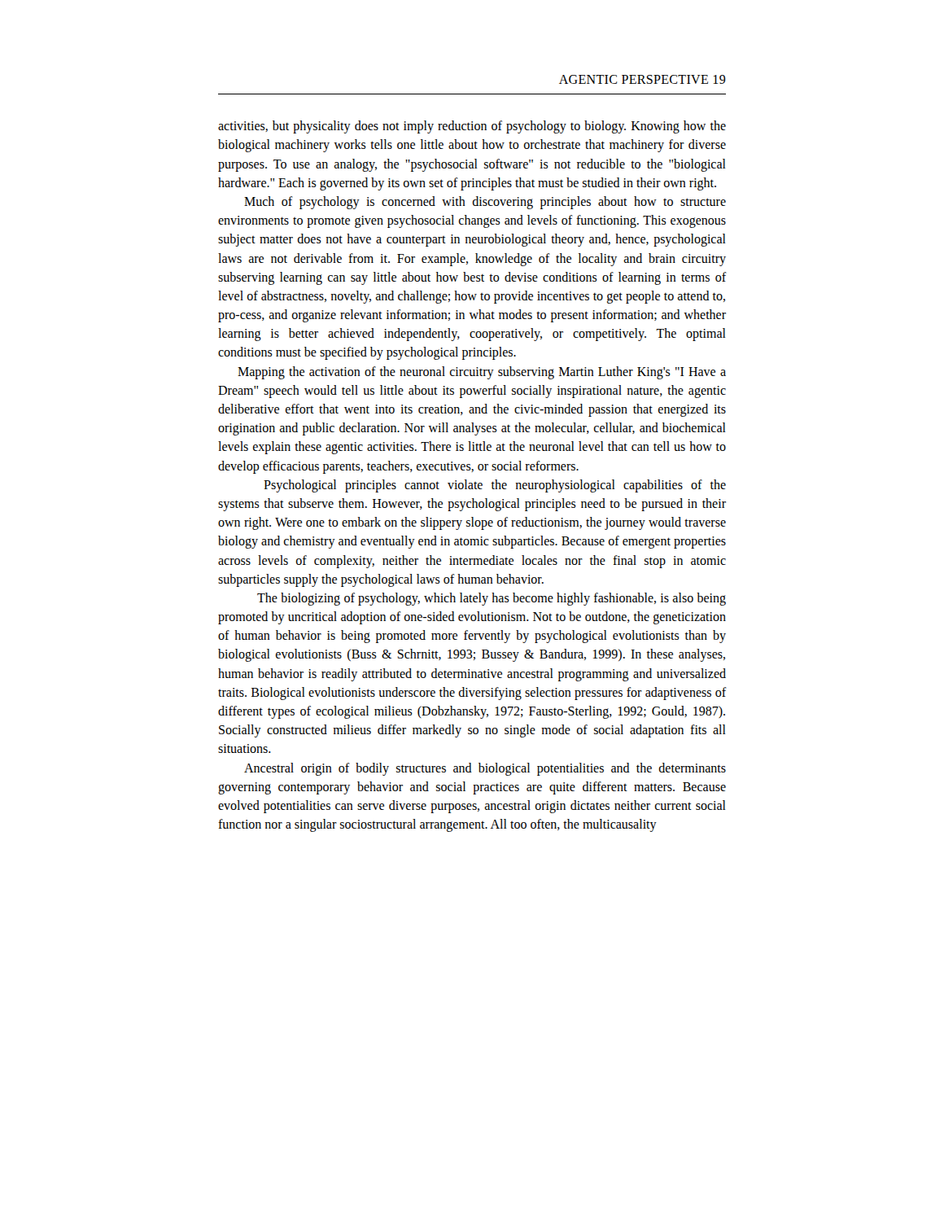Agentic Perspective 19
activities, but physicality does not imply reduction of psychology to biology. Knowing how the biological machinery works tells one little about how to orchestrate that machinery for diverse purposes. To use an analogy, the "psychosocial software" is not reducible to the "biological hardware." Each is governed by its own set of principles that must be studied in their own right.
Much of psychology is concerned with discovering principles about how to structure environments to promote given psychosocial changes and levels of functioning. This exogenous subject matter does not have a counterpart in neurobiological theory and, hence, psychological laws are not derivable from it. For example, knowledge of the locality and brain circuitry subserving learning can say little about how best to devise conditions of learning in terms of level of abstractness, novelty, and challenge; how to provide incentives to get people to attend to, pro-cess, and organize relevant information; in what modes to present information; and whether learning is better achieved independently, cooperatively, or competitively. The optimal conditions must be specified by psychological principles.
Mapping the activation of the neuronal circuitry subserving Martin Luther King's "I Have a Dream" speech would tell us little about its powerful socially inspirational nature, the agentic deliberative effort that went into its creation, and the civic-minded passion that energized its origination and public declaration. Nor will analyses at the molecular, cellular, and biochemical levels explain these agentic activities. There is little at the neuronal level that can tell us how to develop efficacious parents, teachers, executives, or social reformers.
Psychological principles cannot violate the neurophysiological capabilities of the systems that subserve them. However, the psychological principles need to be pursued in their own right. Were one to embark on the slippery slope of reductionism, the journey would traverse biology and chemistry and eventually end in atomic subparticles. Because of emergent properties across levels of complexity, neither the intermediate locales nor the final stop in atomic subparticles supply the psychological laws of human behavior.
The biologizing of psychology, which lately has become highly fashionable, is also being promoted by uncritical adoption of one-sided evolutionism. Not to be outdone, the geneticization of human behavior is being promoted more fervently by psychological evolutionists than by biological evolutionists (Buss & Schrnitt, 1993; Bussey & Bandura, 1999). In these analyses, human behavior is readily attributed to determinative ancestral programming and universalized traits. Biological evolutionists underscore the diversifying selection pressures for adaptiveness of different types of ecological milieus (Dobzhansky, 1972; Fausto-Sterling, 1992; Gould, 1987). Socially constructed milieus differ markedly so no single mode of social adaptation fits all situations.
Ancestral origin of bodily structures and biological potentialities and the determinants governing contemporary behavior and social practices are quite different matters. Because evolved potentialities can serve diverse purposes, ancestral origin dictates neither current social function nor a singular sociostructural arrangement. All too often, the multicausality